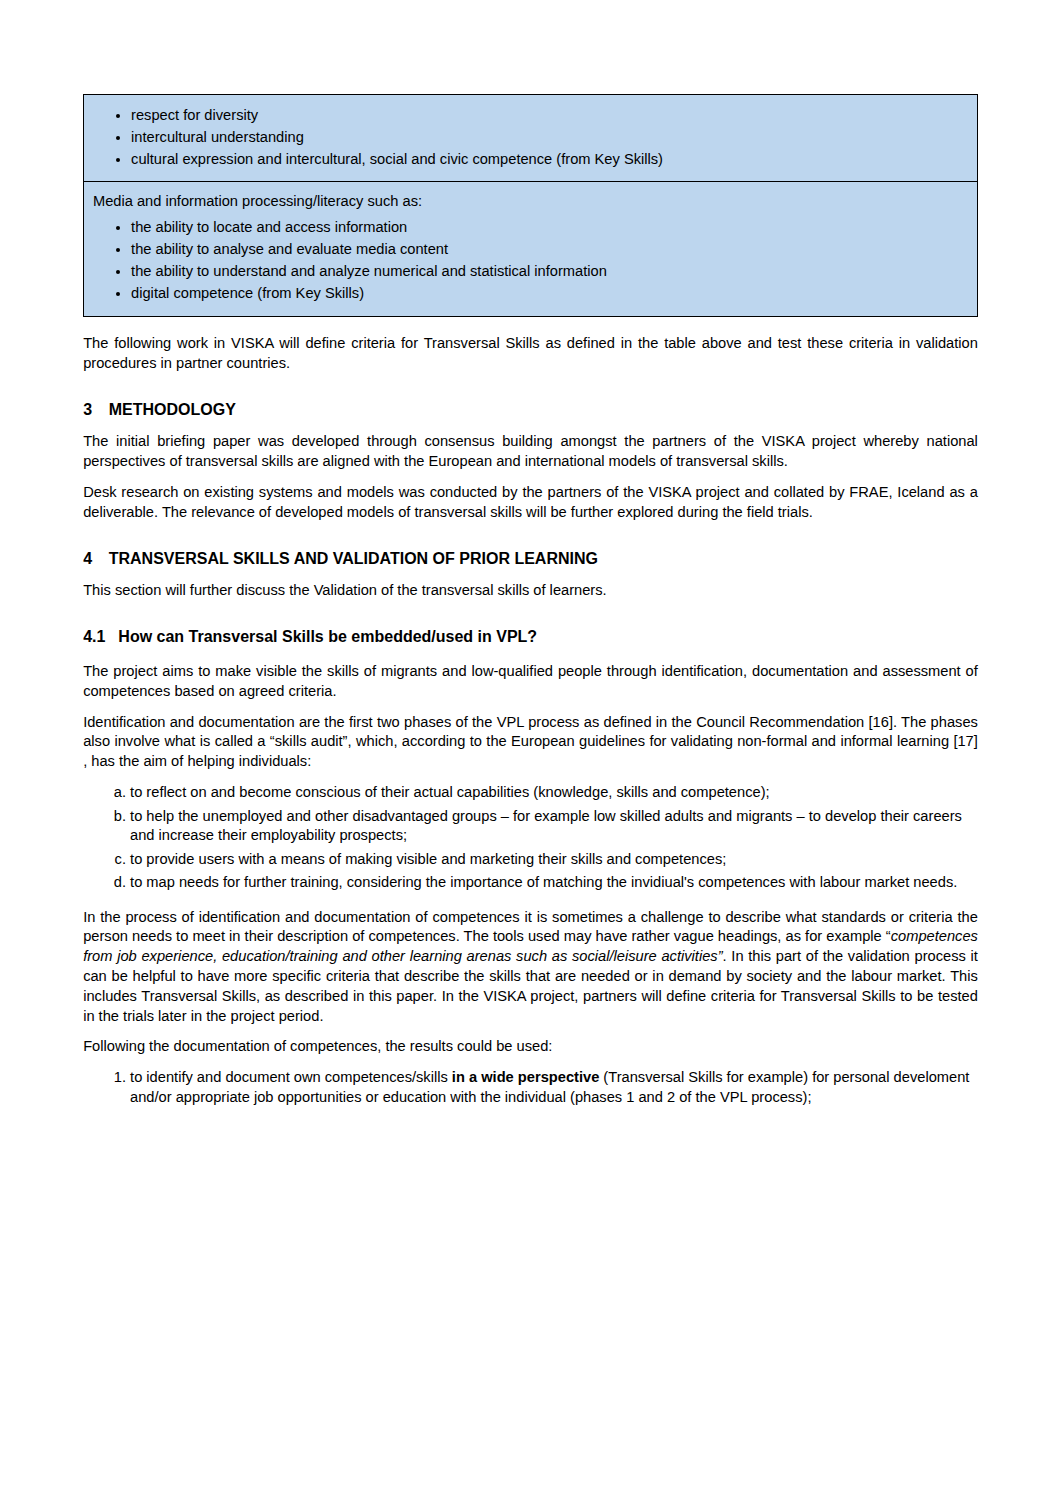respect for diversity
intercultural understanding
cultural expression and intercultural, social and civic competence (from Key Skills)
Media and information processing/literacy such as:
the ability to locate and access information
the ability to analyse and evaluate media content
the ability to understand and analyze numerical and statistical information
digital competence (from Key Skills)
The following work in VISKA will define criteria for Transversal Skills as defined in the table above and test these criteria in validation procedures in partner countries.
3 METHODOLOGY
The initial briefing paper was developed through consensus building amongst the partners of the VISKA project whereby national perspectives of transversal skills are aligned with the European and international models of transversal skills.
Desk research on existing systems and models was conducted by the partners of the VISKA project and collated by FRAE, Iceland as a deliverable. The relevance of developed models of transversal skills will be further explored during the field trials.
4 TRANSVERSAL SKILLS AND VALIDATION OF PRIOR LEARNING
This section will further discuss the Validation of the transversal skills of learners.
4.1 How can Transversal Skills be embedded/used in VPL?
The project aims to make visible the skills of migrants and low-qualified people through identification, documentation and assessment of competences based on agreed criteria.
Identification and documentation are the first two phases of the VPL process as defined in the Council Recommendation [16]. The phases also involve what is called a “skills audit”, which, according to the European guidelines for validating non-formal and informal learning [17] , has the aim of helping individuals:
to reflect on and become conscious of their actual capabilities (knowledge, skills and competence);
to help the unemployed and other disadvantaged groups – for example low skilled adults and migrants – to develop their careers and increase their employability prospects;
to provide users with a means of making visible and marketing their skills and competences;
to map needs for further training, considering the importance of matching the invidiual's competences with labour market needs.
In the process of identification and documentation of competences it is sometimes a challenge to describe what standards or criteria the person needs to meet in their description of competences. The tools used may have rather vague headings, as for example “competences from job experience, education/training and other learning arenas such as social/leisure activities”. In this part of the validation process it can be helpful to have more specific criteria that describe the skills that are needed or in demand by society and the labour market. This includes Transversal Skills, as described in this paper. In the VISKA project, partners will define criteria for Transversal Skills to be tested in the trials later in the project period.
Following the documentation of competences, the results could be used:
to identify and document own competences/skills in a wide perspective (Transversal Skills for example) for personal develoment and/or appropriate job opportunities or education with the individual (phases 1 and 2 of the VPL process);